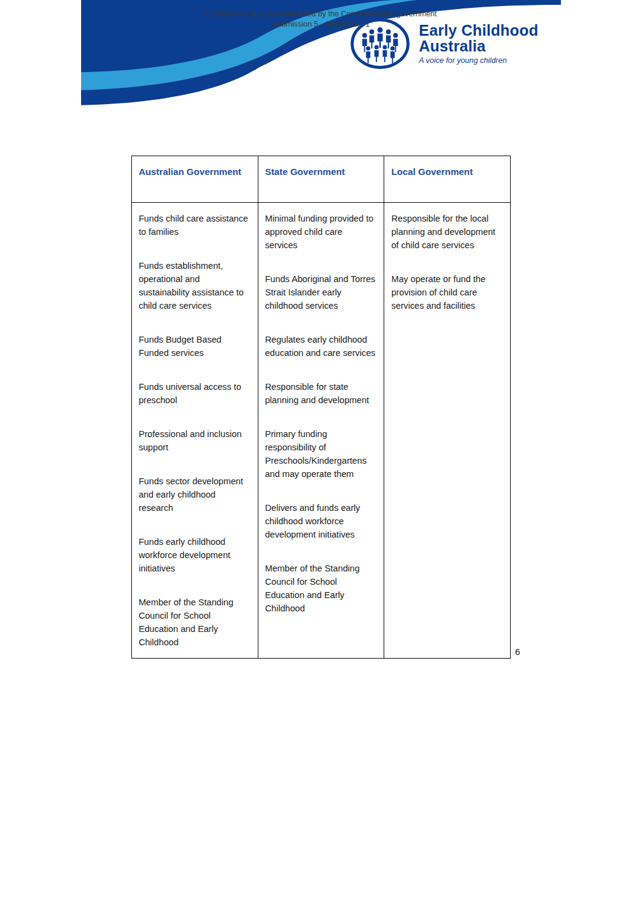Commission of Audit established by the Commonwealth government
Submission 5 - Attachment 1
Early Childhood Australia A voice for young children
| Australian Government | State Government | Local Government |
| --- | --- | --- |
| Funds child care assistance to families Funds establishment, operational and sustainability assistance to child care services Funds Budget Based Funded services Funds universal access to preschool Professional and inclusion support Funds sector development and early childhood research Funds early childhood workforce development initiatives Member of the Standing Council for School Education and Early Childhood | Minimal funding provided to approved child care services Funds Aboriginal and Torres Strait Islander early childhood services Regulates early childhood education and care services Responsible for state planning and development Primary funding responsibility of Preschools/Kindergartens and may operate them Delivers and funds early childhood workforce development initiatives Member of the Standing Council for School Education and Early Childhood | Responsible for the local planning and development of child care services May operate or fund the provision of child care services and facilities |
6